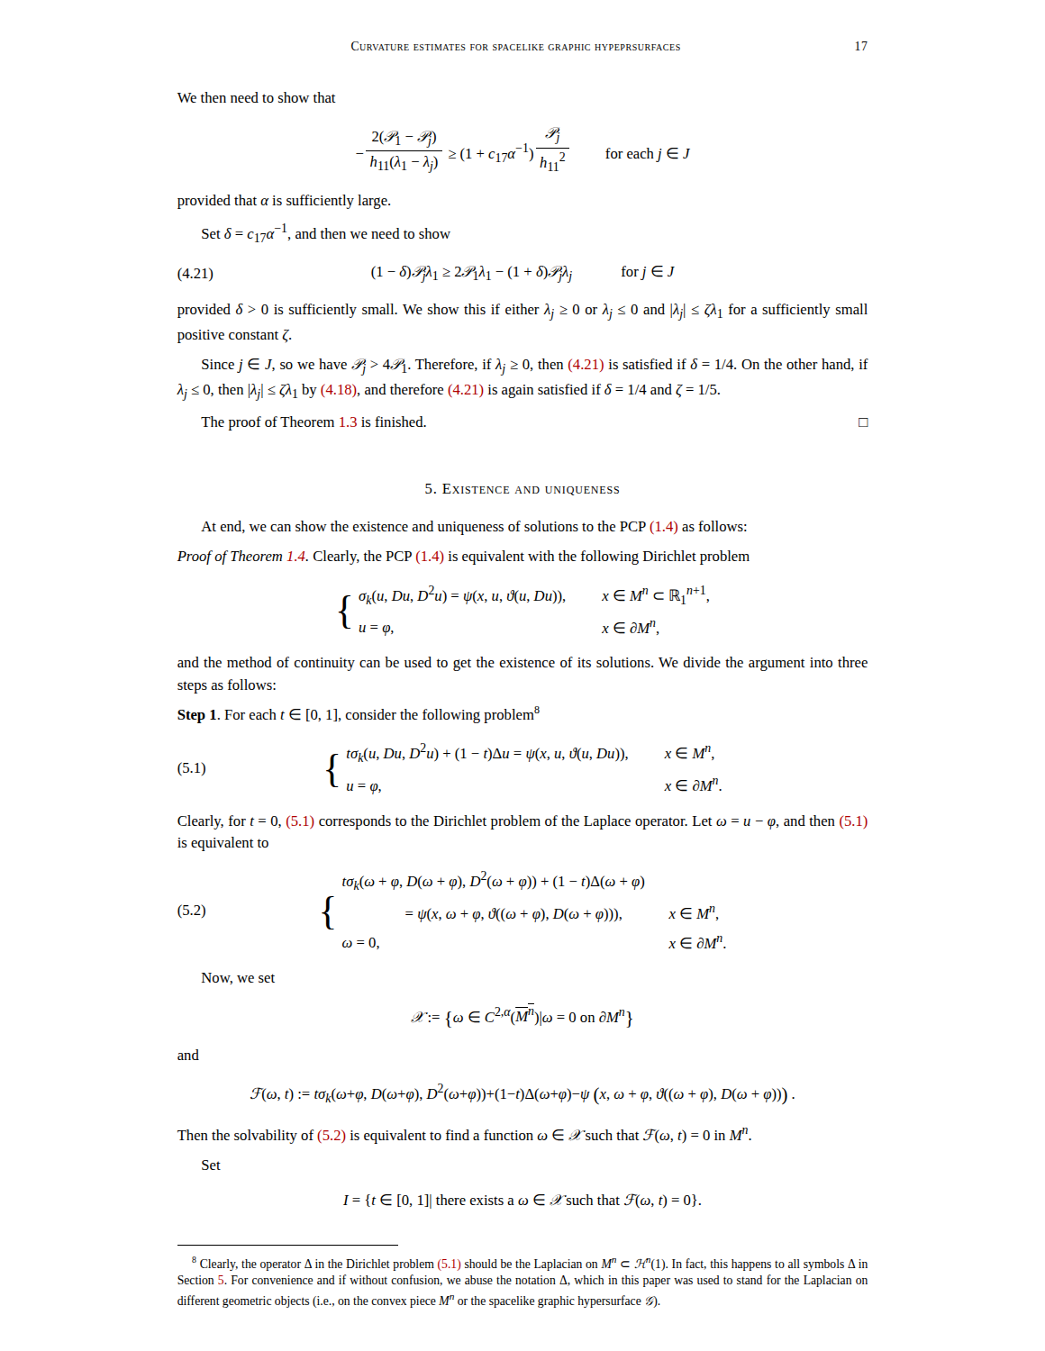Curvature estimates for spacelike graphic hypeprsurfaces 17
We then need to show that
−2(𝒫1 − 𝒫j) h11(λ1 − λj) ≥ (1 + c17α−1)𝒫j h112 for each j ∈ J
provided that α is sufficiently large.
Set δ = c17α−1, and then we need to show
(4.21) (1 − δ)𝒫jλ1 ≥ 2𝒫1λ1 − (1 + δ)𝒫jλj for j ∈ J
provided δ > 0 is sufficiently small. We show this if either λj ≥ 0 or λj ≤ 0 and |λj| ≤ ζλ1 for a sufficiently small positive constant ζ.
Since j ∈ J, so we have 𝒫j > 4𝒫1. Therefore, if λj ≥ 0, then (4.21) is satisfied if δ = 1/4. On the other hand, if λj ≤ 0, then |λj| ≤ ζλ1 by (4.18), and therefore (4.21) is again satisfied if δ = 1/4 and ζ = 1/5.
The proof of Theorem 1.3 is finished. □
5. Existence and uniqueness
At end, we can show the existence and uniqueness of solutions to the PCP (1.4) as follows:
Proof of Theorem 1.4. Clearly, the PCP (1.4) is equivalent with the following Dirichlet problem
{ σk(u, Du, D2u) = ψ(x, u, ϑ(u, Du)), x ∈ Mn ⊂ ℝ1n+1, u = φ, x ∈ ∂Mn,
and the method of continuity can be used to get the existence of its solutions. We divide the argument into three steps as follows:
Step 1. For each t ∈ [0, 1], consider the following problem8
(5.1) { tσk(u, Du, D2u) + (1 − t)Δu = ψ(x, u, ϑ(u, Du)), x ∈ Mn, u = φ, x ∈ ∂Mn.
Clearly, for t = 0, (5.1) corresponds to the Dirichlet problem of the Laplace operator. Let ω = u − φ, and then (5.1) is equivalent to
(5.2) { tσk(ω + φ, D(ω + φ), D2(ω + φ)) + (1 − t)Δ(ω + φ) = ψ(x, ω + φ, ϑ((ω + φ), D(ω + φ))), x ∈ Mn, ω = 0, x ∈ ∂Mn.
Now, we set
𝒳 := {ω ∈ C2,α(Mn)|ω = 0 on ∂Mn}
and
ℱ(ω, t) := tσk(ω+φ, D(ω+φ), D2(ω+φ))+(1−t)Δ(ω+φ)−ψ (x, ω + φ, ϑ((ω + φ), D(ω + φ))) .
Then the solvability of (5.2) is equivalent to find a function ω ∈ 𝒳 such that ℱ(ω, t) = 0 in Mn.
Set
I = {t ∈ [0, 1]| there exists a ω ∈ 𝒳 such that ℱ(ω, t) = 0}.
8 Clearly, the operator Δ in the Dirichlet problem (5.1) should be the Laplacian on Mn ⊂ ℋn(1). In fact, this happens to all symbols Δ in Section 5. For convenience and if without confusion, we abuse the notation Δ, which in this paper was used to stand for the Laplacian on different geometric objects (i.e., on the convex piece Mn or the spacelike graphic hypersurface 𝒢).